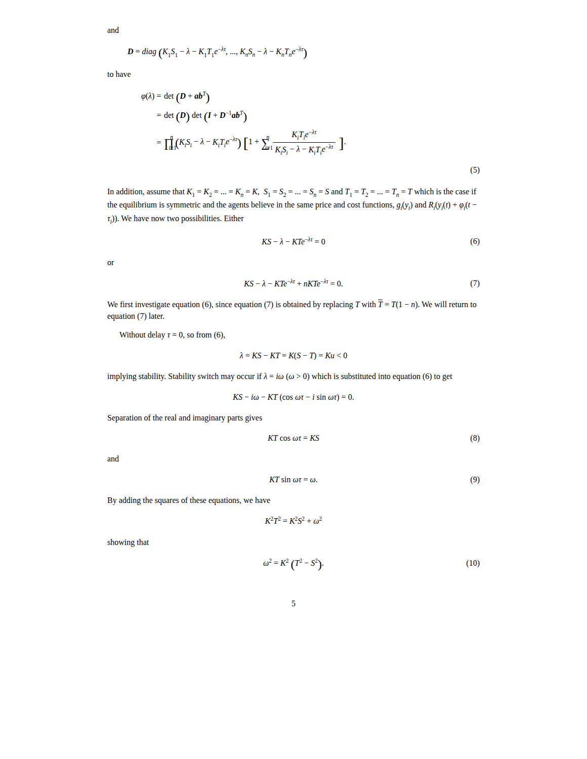and
D = diag (K 1 S 1 − λ − K 1 T 1 e−λτ, ..., Kn Sn − λ − Kn Tn e−λτ)
to have
φ(λ) =
det (D + ab T)
=
det (D) det (I + D−1 ab T)
=
∏i=1 n (Ki Si − λ − Ki Ti e−λτ) [1 + ∑i=1 n Ki Ti e−λτ Ki Si − λ − Ki Ti e−λτ ].
(5)
In addition, assume that K 1 = K 2 = ... = Kn = K, S 1 = S 2 = ... = Sn = S and T 1 = T 2 = ... = Tn = T which is the case if the equilibrium is symmetric and the agents believe in the same price and cost functions, gi(yi) and Ri(yi(t) + φi(t − τi)). We have now two possibilities. Either
KS − λ − KTe−λτ = 0
(6)
or
KS − λ − KTe−λτ + nKTe−λτ = 0.
(7)
We first investigate equation (6), since equation (7) is obtained by replacing T with T = T(1 − n). We will return to equation (7) later.
Without delay τ = 0, so from (6),
λ = KS − KT = K(S − T) = Ku < 0
implying stability. Stability switch may occur if λ = iω (ω > 0) which is substituted into equation (6) to get
KS − iω − KT (cos ωτ − i sin ωτ) = 0.
Separation of the real and imaginary parts gives
KT cos ωτ = KS
(8)
and
KT sin ωτ = ω.
(9)
By adding the squares of these equations, we have
K 2 T 2 = K 2 S 2 + ω 2
showing that
ω 2 = K 2 (T 2 − S 2).
(10)
5